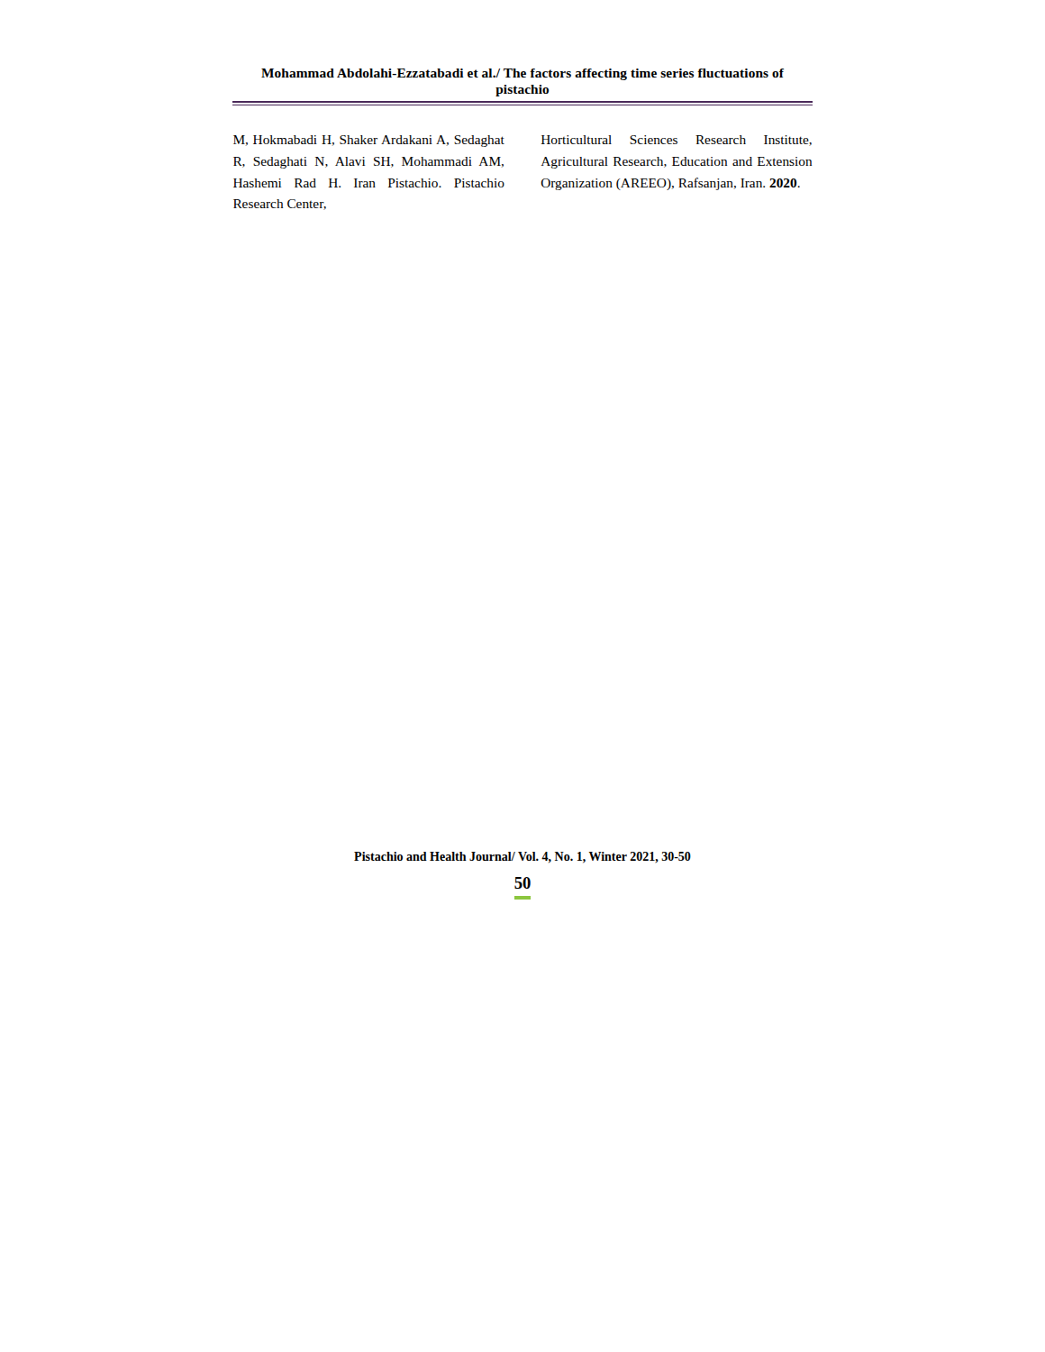Mohammad Abdolahi-Ezzatabadi et al./ The factors affecting time series fluctuations of pistachio
M, Hokmabadi H, Shaker Ardakani A, Sedaghat R, Sedaghati N, Alavi SH, Mohammadi AM, Hashemi Rad H. Iran Pistachio. Pistachio Research Center,
Horticultural Sciences Research Institute, Agricultural Research, Education and Extension Organization (AREEO), Rafsanjan, Iran. 2020.
Pistachio and Health Journal/ Vol. 4, No. 1, Winter 2021, 30-50
50